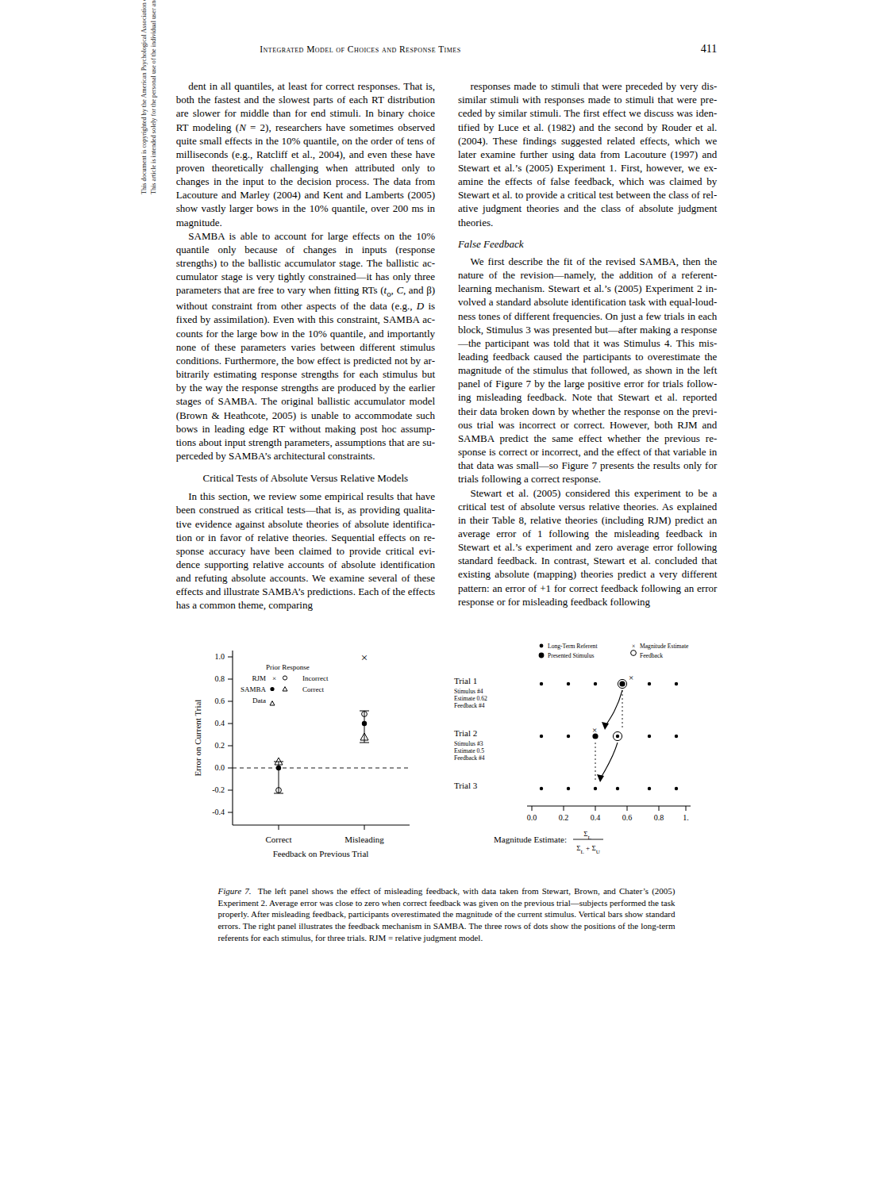This document is copyrighted by the American Psychological Association or one of its allied publishers. This article is intended solely for the personal use of the individual user and is not to be disseminated broadly.
Integrated Model of Choices and Response Times
411
dent in all quantiles, at least for correct responses. That is, both the fastest and the slowest parts of each RT distribution are slower for middle than for end stimuli. In binary choice RT modeling (N = 2), researchers have sometimes observed quite small effects in the 10% quantile, on the order of tens of milliseconds (e.g., Ratcliff et al., 2004), and even these have proven theoretically challenging when attributed only to changes in the input to the decision process. The data from Lacouture and Marley (2004) and Kent and Lamberts (2005) show vastly larger bows in the 10% quantile, over 200 ms in magnitude.
SAMBA is able to account for large effects on the 10% quantile only because of changes in inputs (response strengths) to the ballistic accumulator stage. The ballistic accumulator stage is very tightly constrained—it has only three parameters that are free to vary when fitting RTs (to, C, and β) without constraint from other aspects of the data (e.g., D is fixed by assimilation). Even with this constraint, SAMBA accounts for the large bow in the 10% quantile, and importantly none of these parameters varies between different stimulus conditions. Furthermore, the bow effect is predicted not by arbitrarily estimating response strengths for each stimulus but by the way the response strengths are produced by the earlier stages of SAMBA. The original ballistic accumulator model (Brown & Heathcote, 2005) is unable to accommodate such bows in leading edge RT without making post hoc assumptions about input strength parameters, assumptions that are superceded by SAMBA’s architectural constraints.
Critical Tests of Absolute Versus Relative Models
In this section, we review some empirical results that have been construed as critical tests—that is, as providing qualitative evidence against absolute theories of absolute identification or in favor of relative theories. Sequential effects on response accuracy have been claimed to provide critical evidence supporting relative accounts of absolute identification and refuting absolute accounts. We examine several of these effects and illustrate SAMBA’s predictions. Each of the effects has a common theme, comparing
responses made to stimuli that were preceded by very dissimilar stimuli with responses made to stimuli that were preceded by similar stimuli. The first effect we discuss was identified by Luce et al. (1982) and the second by Rouder et al. (2004). These findings suggested related effects, which we later examine further using data from Lacouture (1997) and Stewart et al.’s (2005) Experiment 1. First, however, we examine the effects of false feedback, which was claimed by Stewart et al. to provide a critical test between the class of relative judgment theories and the class of absolute judgment theories.
False Feedback
We first describe the fit of the revised SAMBA, then the nature of the revision—namely, the addition of a referent-learning mechanism. Stewart et al.’s (2005) Experiment 2 involved a standard absolute identification task with equal-loudness tones of different frequencies. On just a few trials in each block, Stimulus 3 was presented but—after making a response—the participant was told that it was Stimulus 4. This misleading feedback caused the participants to overestimate the magnitude of the stimulus that followed, as shown in the left panel of Figure 7 by the large positive error for trials following misleading feedback. Note that Stewart et al. reported their data broken down by whether the response on the previous trial was incorrect or correct. However, both RJM and SAMBA predict the same effect whether the previous response is correct or incorrect, and the effect of that variable in that data was small—so Figure 7 presents the results only for trials following a correct response.
Stewart et al. (2005) considered this experiment to be a critical test of absolute versus relative theories. As explained in their Table 8, relative theories (including RJM) predict an average error of 1 following the misleading feedback in Stewart et al.’s experiment and zero average error following standard feedback. In contrast, Stewart et al. concluded that existing absolute (mapping) theories predict a very different pattern: an error of +1 for correct feedback following an error response or for misleading feedback following
1.0 0.8 0.6 0.4 0.2 0.0 -0.2 -0.4 Correct Misleading Feedback on Previous Trial Error on Current Trial Prior Response Incorrect Correct × RJM SAMBA Data × Long-Term Referent × Magnitude Estimate Presented Stimulus Feedback Trial 1 Stimulus #4 Estimate 0.62 Feedback #4 × Trial 2 Stimulus #3 Estimate 0.5 Feedback #4 × Trial 3 0.0 0.2 0.4 0.6 0.8 1. Magnitude Estimate: ΣL ΣL + ΣU
Figure 7. The left panel shows the effect of misleading feedback, with data taken from Stewart, Brown, and Chater’s (2005) Experiment 2. Average error was close to zero when correct feedback was given on the previous trial—subjects performed the task properly. After misleading feedback, participants overestimated the magnitude of the current stimulus. Vertical bars show standard errors. The right panel illustrates the feedback mechanism in SAMBA. The three rows of dots show the positions of the long-term referents for each stimulus, for three trials. RJM = relative judgment model.